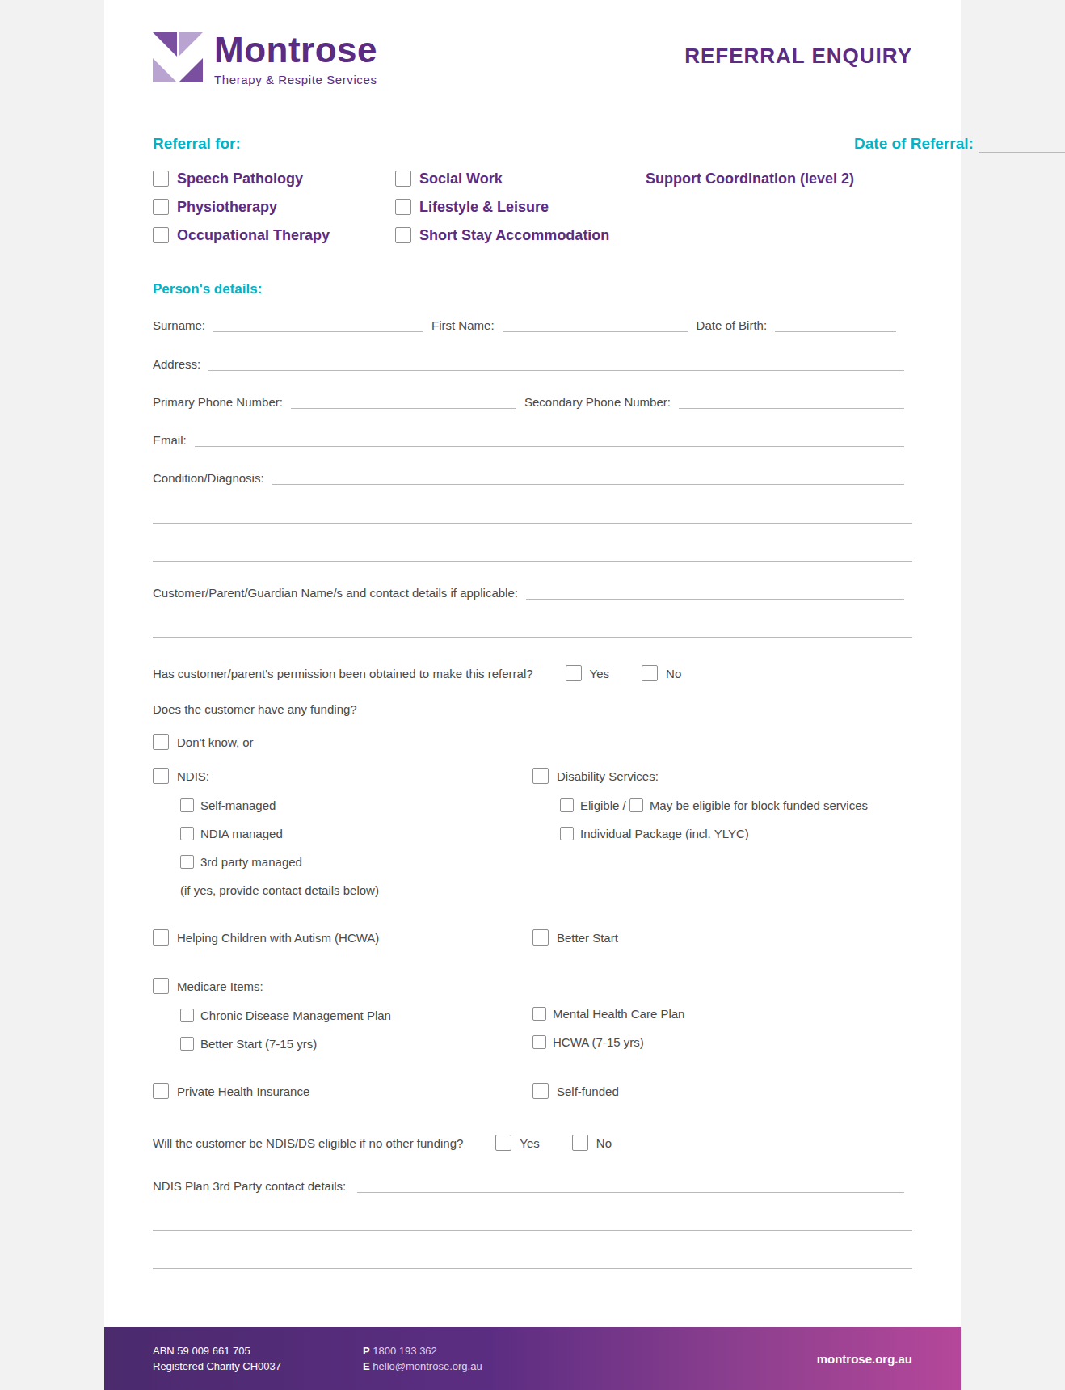Montrose
Therapy & Respite Services
REFERRAL ENQUIRY
Referral for:
Speech Pathology
Social Work
Support Coordination (level 2)
Physiotherapy
Lifestyle & Leisure
Occupational Therapy
Short Stay Accommodation
Date of Referral:
Person's details:
Surname: First Name: Date of Birth:
Address:
Primary Phone Number: Secondary Phone Number:
Email:
Condition/Diagnosis:
Customer/Parent/Guardian Name/s and contact details if applicable:
Has customer/parent's permission been obtained to make this referral? Yes No
Does the customer have any funding?
Don't know, or
NDIS: Self-managed NDIA managed 3rd party managed (if yes, provide contact details below)
Disability Services: Eligible / May be eligible for block funded services Individual Package (incl. YLYC)
Helping Children with Autism (HCWA)
Better Start
Medicare Items: Chronic Disease Management Plan Better Start (7-15 yrs)
Mental Health Care Plan HCWA (7-15 yrs)
Private Health Insurance
Self-funded
Will the customer be NDIS/DS eligible if no other funding? Yes No
NDIS Plan 3rd Party contact details:
ABN 59 009 661 705
Registered Charity CH0037
P 1800 193 362
E hello@montrose.org.au
montrose.org.au